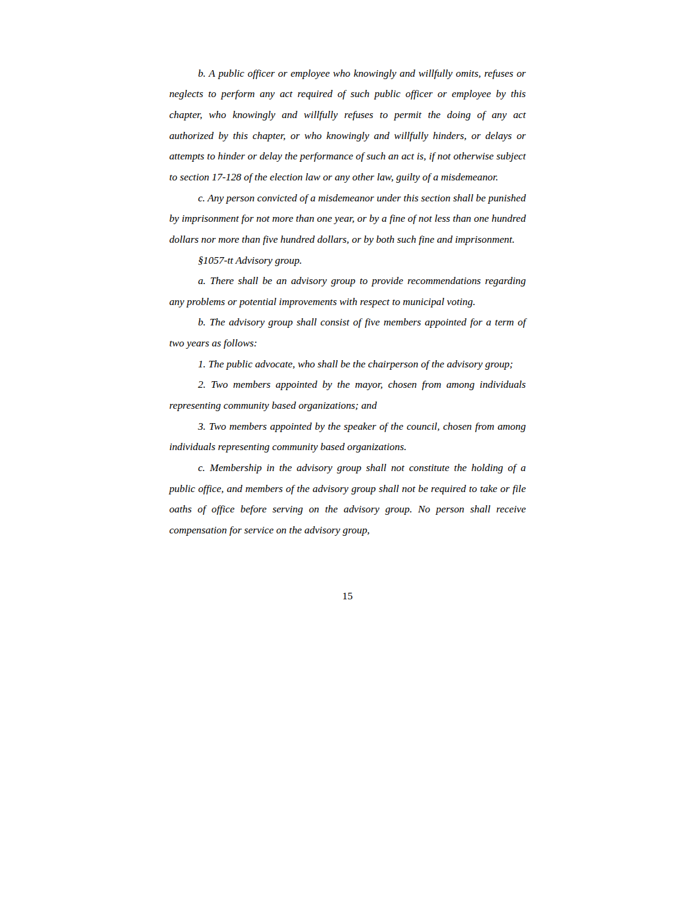b. A public officer or employee who knowingly and willfully omits, refuses or neglects to perform any act required of such public officer or employee by this chapter, who knowingly and willfully refuses to permit the doing of any act authorized by this chapter, or who knowingly and willfully hinders, or delays or attempts to hinder or delay the performance of such an act is, if not otherwise subject to section 17-128 of the election law or any other law, guilty of a misdemeanor.
c. Any person convicted of a misdemeanor under this section shall be punished by imprisonment for not more than one year, or by a fine of not less than one hundred dollars nor more than five hundred dollars, or by both such fine and imprisonment.
§1057-tt Advisory group.
a. There shall be an advisory group to provide recommendations regarding any problems or potential improvements with respect to municipal voting.
b. The advisory group shall consist of five members appointed for a term of two years as follows:
1. The public advocate, who shall be the chairperson of the advisory group;
2. Two members appointed by the mayor, chosen from among individuals representing community based organizations; and
3. Two members appointed by the speaker of the council, chosen from among individuals representing community based organizations.
c. Membership in the advisory group shall not constitute the holding of a public office, and members of the advisory group shall not be required to take or file oaths of office before serving on the advisory group. No person shall receive compensation for service on the advisory group,
15